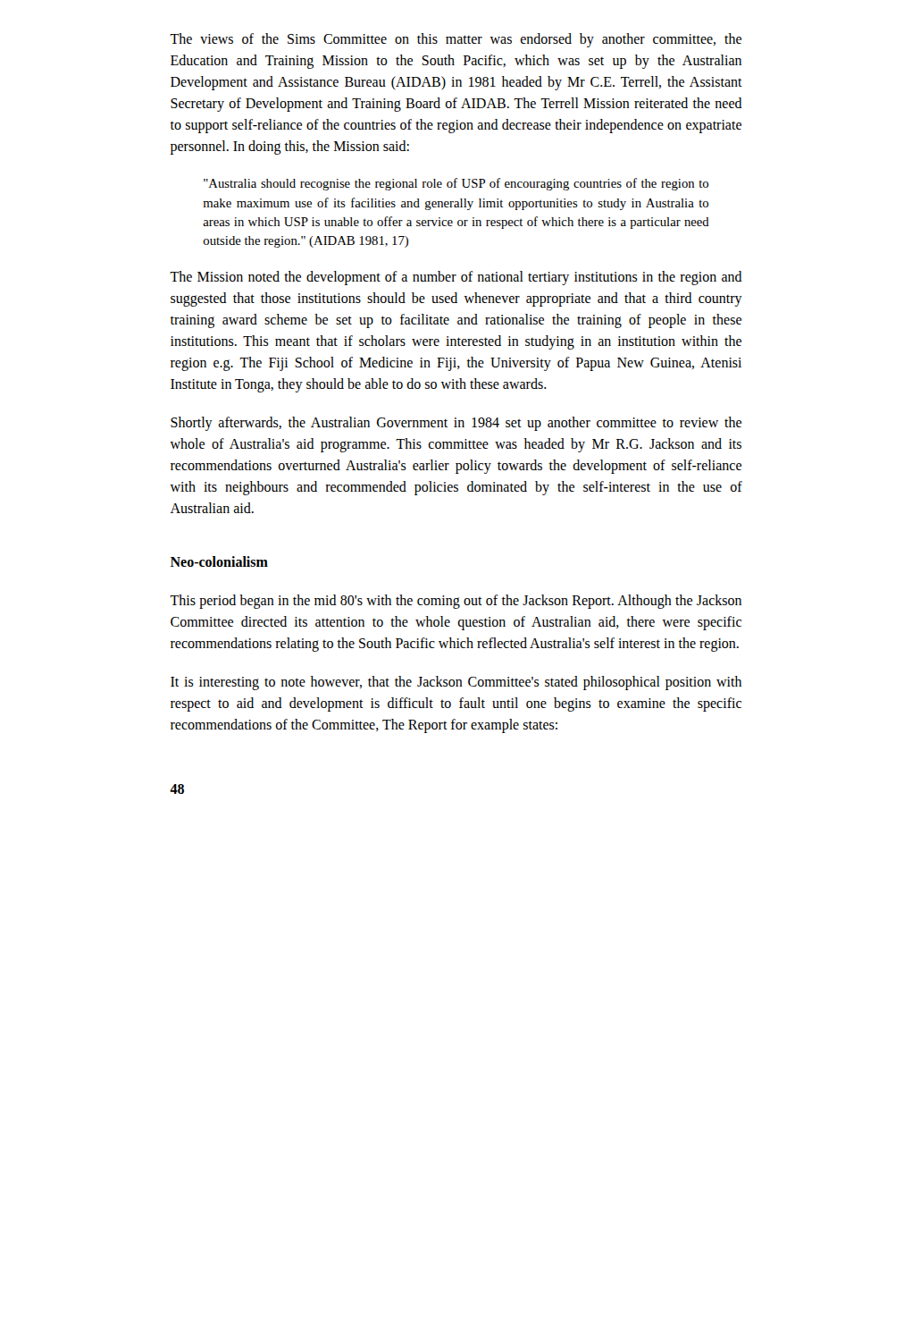The views of the Sims Committee on this matter was endorsed by another committee, the Education and Training Mission to the South Pacific, which was set up by the Australian Development and Assistance Bureau (AIDAB) in 1981 headed by Mr C.E. Terrell, the Assistant Secretary of Development and Training Board of AIDAB. The Terrell Mission reiterated the need to support self-reliance of the countries of the region and decrease their independence on expatriate personnel. In doing this, the Mission said:
"Australia should recognise the regional role of USP of encouraging countries of the region to make maximum use of its facilities and generally limit opportunities to study in Australia to areas in which USP is unable to offer a service or in respect of which there is a particular need outside the region." (AIDAB 1981, 17)
The Mission noted the development of a number of national tertiary institutions in the region and suggested that those institutions should be used whenever appropriate and that a third country training award scheme be set up to facilitate and rationalise the training of people in these institutions. This meant that if scholars were interested in studying in an institution within the region e.g. The Fiji School of Medicine in Fiji, the University of Papua New Guinea, Atenisi Institute in Tonga, they should be able to do so with these awards.
Shortly afterwards, the Australian Government in 1984 set up another committee to review the whole of Australia's aid programme. This committee was headed by Mr R.G. Jackson and its recommendations overturned Australia's earlier policy towards the development of self-reliance with its neighbours and recommended policies dominated by the self-interest in the use of Australian aid.
Neo-colonialism
This period began in the mid 80's with the coming out of the Jackson Report. Although the Jackson Committee directed its attention to the whole question of Australian aid, there were specific recommendations relating to the South Pacific which reflected Australia's self interest in the region.
It is interesting to note however, that the Jackson Committee's stated philosophical position with respect to aid and development is difficult to fault until one begins to examine the specific recommendations of the Committee, The Report for example states:
48